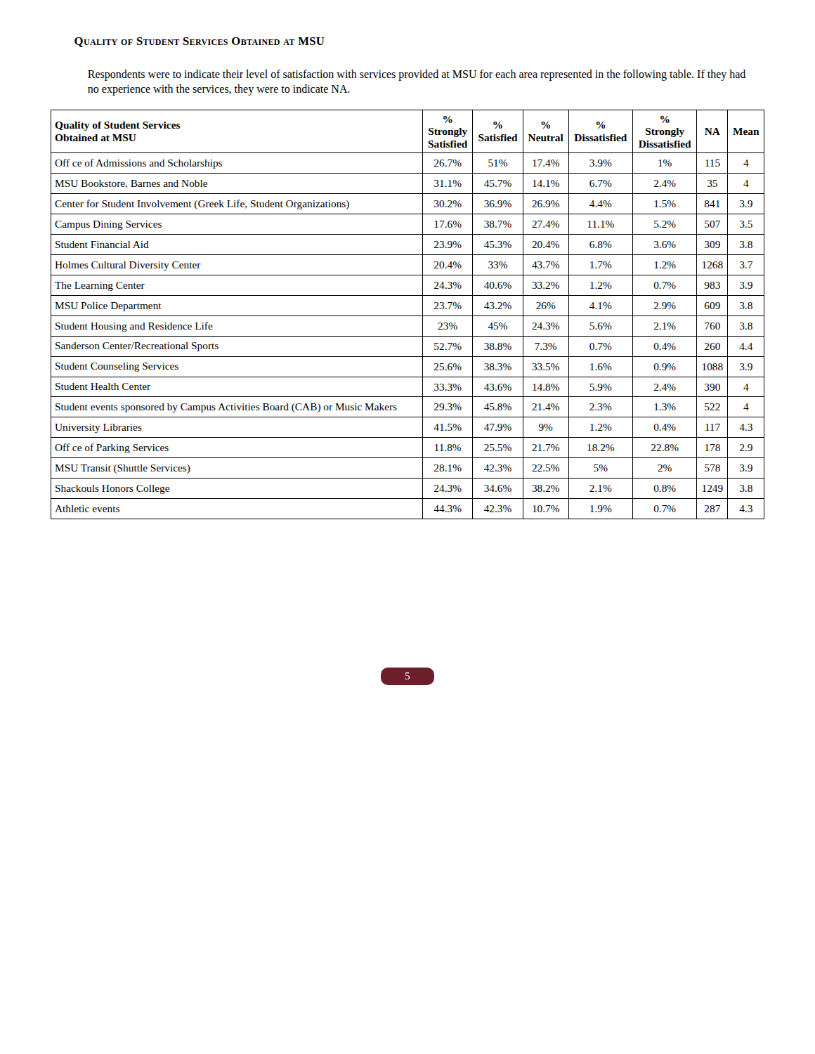Quality of Student Services Obtained at MSU
Respondents were to indicate their level of satisfaction with services provided at MSU for each area represented in the following table. If they had no experience with the services, they were to indicate NA.
Quality of Student Services Obtained at MSU
| Quality of Student Services Obtained at MSU | % Strongly Satisfied | % Satisfied | % Neutral | % Dissatisfied | % Strongly Dissatisfied | NA | Mean |
| --- | --- | --- | --- | --- | --- | --- | --- |
| Off ce of Admissions and Scholarships | 26.7% | 51% | 17.4% | 3.9% | 1% | 115 | 4 |
| MSU Bookstore, Barnes and Noble | 31.1% | 45.7% | 14.1% | 6.7% | 2.4% | 35 | 4 |
| Center for Student Involvement (Greek Life, Student Organizations) | 30.2% | 36.9% | 26.9% | 4.4% | 1.5% | 841 | 3.9 |
| Campus Dining Services | 17.6% | 38.7% | 27.4% | 11.1% | 5.2% | 507 | 3.5 |
| Student Financial Aid | 23.9% | 45.3% | 20.4% | 6.8% | 3.6% | 309 | 3.8 |
| Holmes Cultural Diversity Center | 20.4% | 33% | 43.7% | 1.7% | 1.2% | 1268 | 3.7 |
| The Learning Center | 24.3% | 40.6% | 33.2% | 1.2% | 0.7% | 983 | 3.9 |
| MSU Police Department | 23.7% | 43.2% | 26% | 4.1% | 2.9% | 609 | 3.8 |
| Student Housing and Residence Life | 23% | 45% | 24.3% | 5.6% | 2.1% | 760 | 3.8 |
| Sanderson Center/Recreational Sports | 52.7% | 38.8% | 7.3% | 0.7% | 0.4% | 260 | 4.4 |
| Student Counseling Services | 25.6% | 38.3% | 33.5% | 1.6% | 0.9% | 1088 | 3.9 |
| Student Health Center | 33.3% | 43.6% | 14.8% | 5.9% | 2.4% | 390 | 4 |
| Student events sponsored by Campus Activities Board (CAB) or Music Makers | 29.3% | 45.8% | 21.4% | 2.3% | 1.3% | 522 | 4 |
| University Libraries | 41.5% | 47.9% | 9% | 1.2% | 0.4% | 117 | 4.3 |
| Off ce of Parking Services | 11.8% | 25.5% | 21.7% | 18.2% | 22.8% | 178 | 2.9 |
| MSU Transit (Shuttle Services) | 28.1% | 42.3% | 22.5% | 5% | 2% | 578 | 3.9 |
| Shackouls Honors College | 24.3% | 34.6% | 38.2% | 2.1% | 0.8% | 1249 | 3.8 |
| Athletic events | 44.3% | 42.3% | 10.7% | 1.9% | 0.7% | 287 | 4.3 |
5